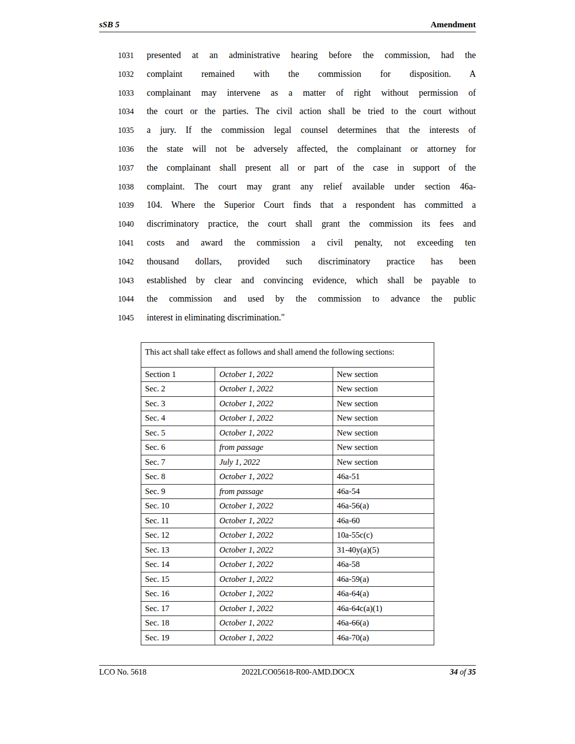sSB 5 Amendment
1031 presented at an administrative hearing before the commission, had the
1032 complaint remained with the commission for disposition. A
1033 complainant may intervene as a matter of right without permission of
1034 the court or the parties. The civil action shall be tried to the court without
1035 a jury. If the commission legal counsel determines that the interests of
1036 the state will not be adversely affected, the complainant or attorney for
1037 the complainant shall present all or part of the case in support of the
1038 complaint. The court may grant any relief available under section 46a-
1039104. Where the Superior Court finds that a respondent has committed a
1040 discriminatory practice, the court shall grant the commission its fees and
1041 costs and award the commission a civil penalty, not exceeding ten
1042 thousand dollars, provided such discriminatory practice has been
1043 established by clear and convincing evidence, which shall be payable to
1044 the commission and used by the commission to advance the public
1045 interest in eliminating discrimination."
| This act shall take effect as follows and shall amend the following sections: |
| Section 1 | October 1, 2022 | New section |
| Sec. 2 | October 1, 2022 | New section |
| Sec. 3 | October 1, 2022 | New section |
| Sec. 4 | October 1, 2022 | New section |
| Sec. 5 | October 1, 2022 | New section |
| Sec. 6 | from passage | New section |
| Sec. 7 | July 1, 2022 | New section |
| Sec. 8 | October 1, 2022 | 46a-51 |
| Sec. 9 | from passage | 46a-54 |
| Sec. 10 | October 1, 2022 | 46a-56(a) |
| Sec. 11 | October 1, 2022 | 46a-60 |
| Sec. 12 | October 1, 2022 | 10a-55c(c) |
| Sec. 13 | October 1, 2022 | 31-40y(a)(5) |
| Sec. 14 | October 1, 2022 | 46a-58 |
| Sec. 15 | October 1, 2022 | 46a-59(a) |
| Sec. 16 | October 1, 2022 | 46a-64(a) |
| Sec. 17 | October 1, 2022 | 46a-64c(a)(1) |
| Sec. 18 | October 1, 2022 | 46a-66(a) |
| Sec. 19 | October 1, 2022 | 46a-70(a) |
LCO No. 5618 2022LCO05618-R00-AMD.DOCX 34 of 35